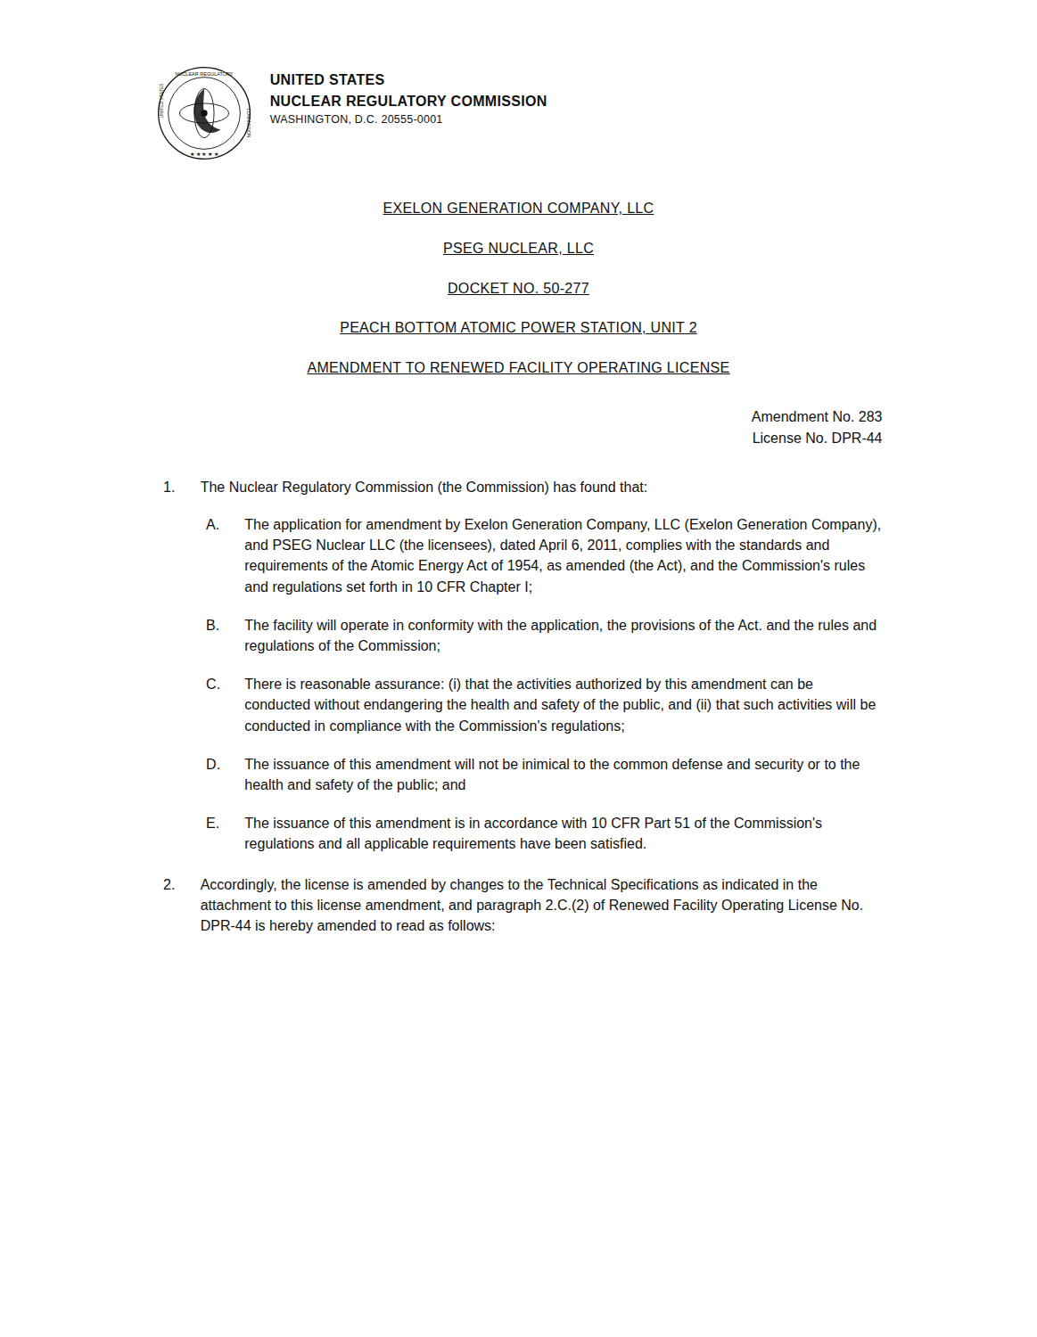NUCLEAR REGULATORY ★ ★ ★ ★ ★ UNITED STATES COMMISSION
UNITED STATES
NUCLEAR REGULATORY COMMISSION
WASHINGTON, D.C. 20555-0001
EXELON GENERATION COMPANY, LLC
PSEG NUCLEAR, LLC
DOCKET NO. 50-277
PEACH BOTTOM ATOMIC POWER STATION, UNIT 2
AMENDMENT TO RENEWED FACILITY OPERATING LICENSE
Amendment No. 283
License No. DPR-44
The Nuclear Regulatory Commission (the Commission) has found that:
The application for amendment by Exelon Generation Company, LLC (Exelon Generation Company), and PSEG Nuclear LLC (the licensees), dated April 6, 2011, complies with the standards and requirements of the Atomic Energy Act of 1954, as amended (the Act), and the Commission's rules and regulations set forth in 10 CFR Chapter I;
The facility will operate in conformity with the application, the provisions of the Act. and the rules and regulations of the Commission;
There is reasonable assurance: (i) that the activities authorized by this amendment can be conducted without endangering the health and safety of the public, and (ii) that such activities will be conducted in compliance with the Commission's regulations;
The issuance of this amendment will not be inimical to the common defense and security or to the health and safety of the public; and
The issuance of this amendment is in accordance with 10 CFR Part 51 of the Commission's regulations and all applicable requirements have been satisfied.
Accordingly, the license is amended by changes to the Technical Specifications as indicated in the attachment to this license amendment, and paragraph 2.C.(2) of Renewed Facility Operating License No. DPR-44 is hereby amended to read as follows: